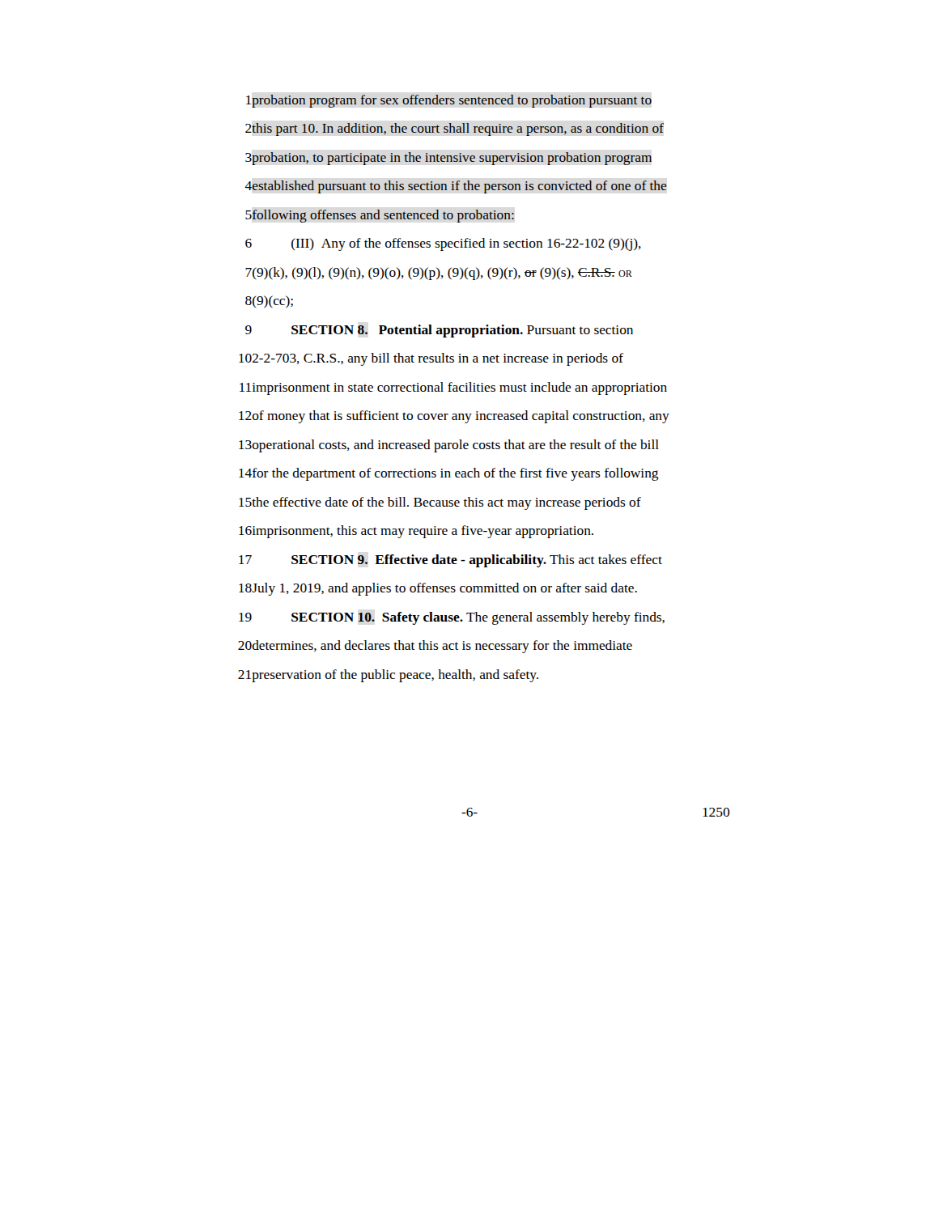| 1 | probation program for sex offenders sentenced to probation pursuant to |
| 2 | this part 10. In addition, the court shall require a person, as a condition of |
| 3 | probation, to participate in the intensive supervision probation program |
| 4 | established pursuant to this section if the person is convicted of one of the |
| 5 | following offenses and sentenced to probation: |
| 6 | (III) Any of the offenses specified in section 16-22-102 (9)(j), |
| 7 | (9)(k), (9)(l), (9)(n), (9)(o), (9)(p), (9)(q), (9)(r), or (9)(s), C.R.S. or |
| 8 | (9)(cc); |
| 9 | SECTION 8. Potential appropriation. Pursuant to section |
| 10 | 2-2-703, C.R.S., any bill that results in a net increase in periods of |
| 11 | imprisonment in state correctional facilities must include an appropriation |
| 12 | of money that is sufficient to cover any increased capital construction, any |
| 13 | operational costs, and increased parole costs that are the result of the bill |
| 14 | for the department of corrections in each of the first five years following |
| 15 | the effective date of the bill. Because this act may increase periods of |
| 16 | imprisonment, this act may require a five-year appropriation. |
| 17 | SECTION 9. Effective date - applicability. This act takes effect |
| 18 | July 1, 2019, and applies to offenses committed on or after said date. |
| 19 | SECTION 10. Safety clause. The general assembly hereby finds, |
| 20 | determines, and declares that this act is necessary for the immediate |
| 21 | preservation of the public peace, health, and safety. |
-6-
1250